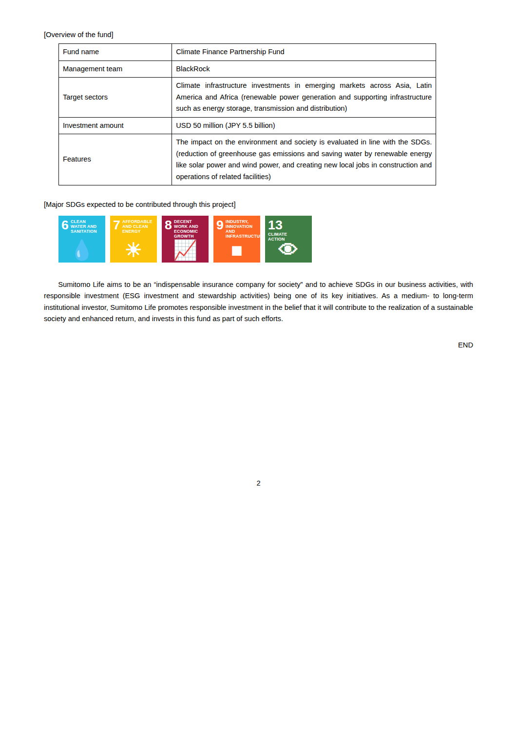[Overview of the fund]
| Fund name | Climate Finance Partnership Fund |
| Management team | BlackRock |
| Target sectors | Climate infrastructure investments in emerging markets across Asia, Latin America and Africa (renewable power generation and supporting infrastructure such as energy storage, transmission and distribution) |
| Investment amount | USD 50 million (JPY 5.5 billion) |
| Features | The impact on the environment and society is evaluated in line with the SDGs. (reduction of greenhouse gas emissions and saving water by renewable energy like solar power and wind power, and creating new local jobs in construction and operations of related facilities) |
[Major SDGs expected to be contributed through this project]
6 Clean Water and Sanitation 💧
7 Affordable and Clean Energy ☀
8 Decent Work and Economic Growth 📈
9 Industry, Innovation and Infrastructure ■
13 Climate Action 👁
Sumitomo Life aims to be an “indispensable insurance company for society” and to achieve SDGs in our business activities, with responsible investment (ESG investment and stewardship activities) being one of its key initiatives. As a medium- to long-term institutional investor, Sumitomo Life promotes responsible investment in the belief that it will contribute to the realization of a sustainable society and enhanced return, and invests in this fund as part of such efforts.
END
2